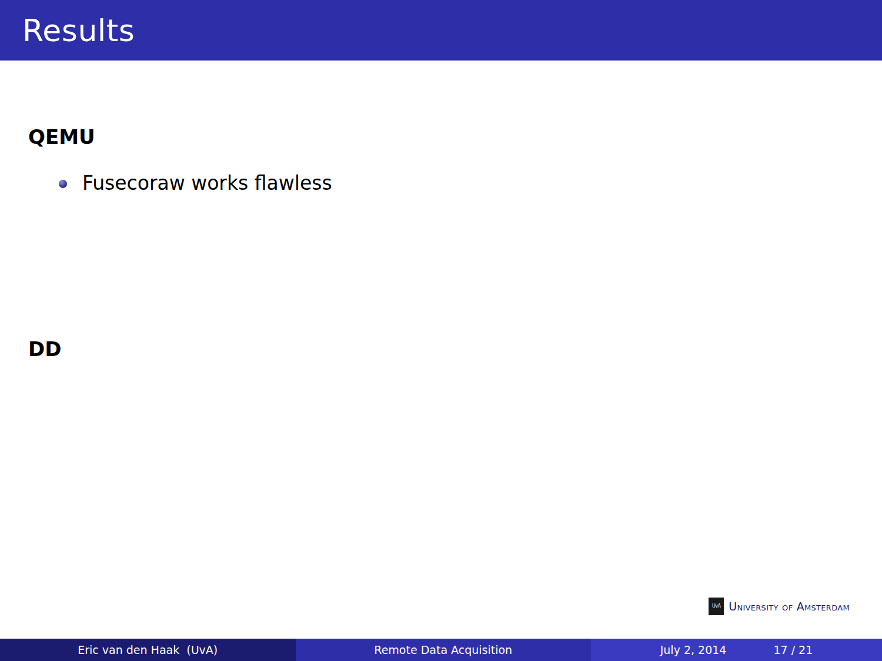Results
QEMU
Fusecoraw works flawless
DD
UvA
University of Amsterdam
Eric van den Haak (UvA)
Remote Data Acquisition
July 2, 2014 17 / 21